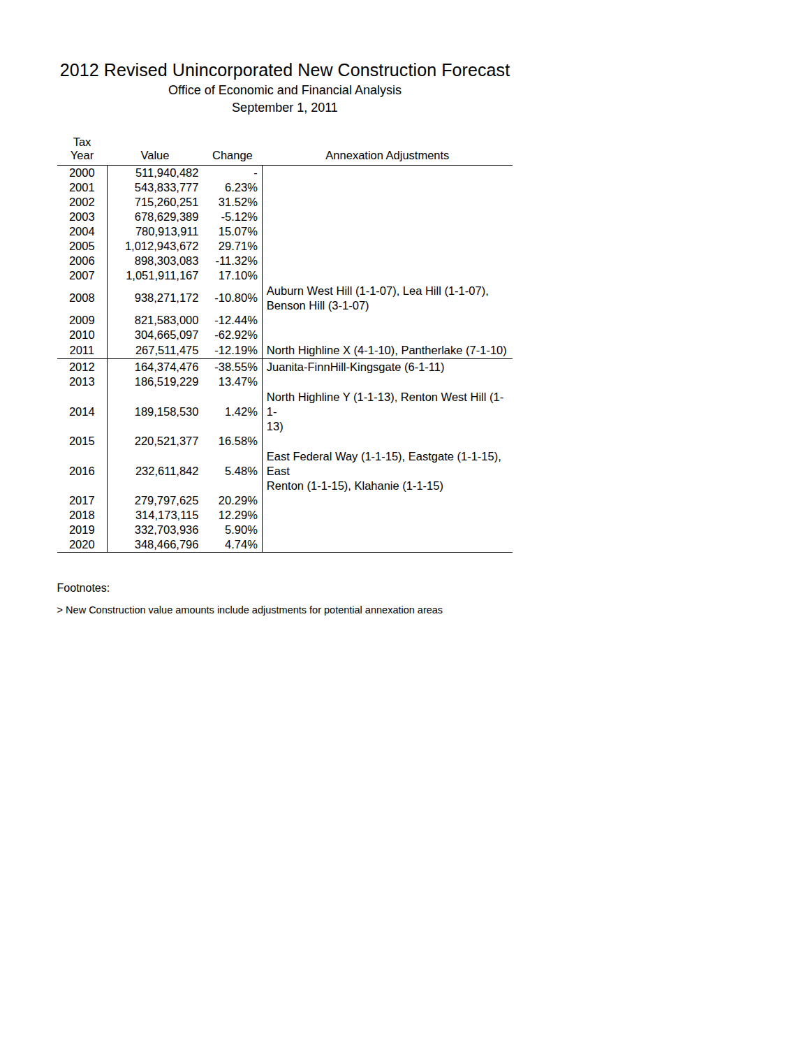2012 Revised Unincorporated New Construction Forecast
Office of Economic and Financial Analysis
September 1, 2011
| Tax Year | Value | Change | Annexation Adjustments |
| --- | --- | --- | --- |
| 2000 | 511,940,482 | - | |
| 2001 | 543,833,777 | 6.23% | |
| 2002 | 715,260,251 | 31.52% | |
| 2003 | 678,629,389 | -5.12% | |
| 2004 | 780,913,911 | 15.07% | |
| 2005 | 1,012,943,672 | 29.71% | |
| 2006 | 898,303,083 | -11.32% | |
| 2007 | 1,051,911,167 | 17.10% | |
| 2008 | 938,271,172 | -10.80% | Auburn West Hill (1-1-07), Lea Hill (1-1-07), Benson Hill (3-1-07) |
| 2009 | 821,583,000 | -12.44% | |
| 2010 | 304,665,097 | -62.92% | |
| 2011 | 267,511,475 | -12.19% | North Highline X (4-1-10), Pantherlake (7-1-10) |
| 2012 | 164,374,476 | -38.55% | Juanita-FinnHill-Kingsgate (6-1-11) |
| 2013 | 186,519,229 | 13.47% | |
| 2014 | 189,158,530 | 1.42% | North Highline Y (1-1-13), Renton West Hill (1-1- 13) |
| 2015 | 220,521,377 | 16.58% | |
| 2016 | 232,611,842 | 5.48% | East Federal Way (1-1-15), Eastgate (1-1-15), East Renton (1-1-15), Klahanie (1-1-15) |
| 2017 | 279,797,625 | 20.29% | |
| 2018 | 314,173,115 | 12.29% | |
| 2019 | 332,703,936 | 5.90% | |
| 2020 | 348,466,796 | 4.74% | |
Footnotes:
> New Construction value amounts include adjustments for potential annexation areas